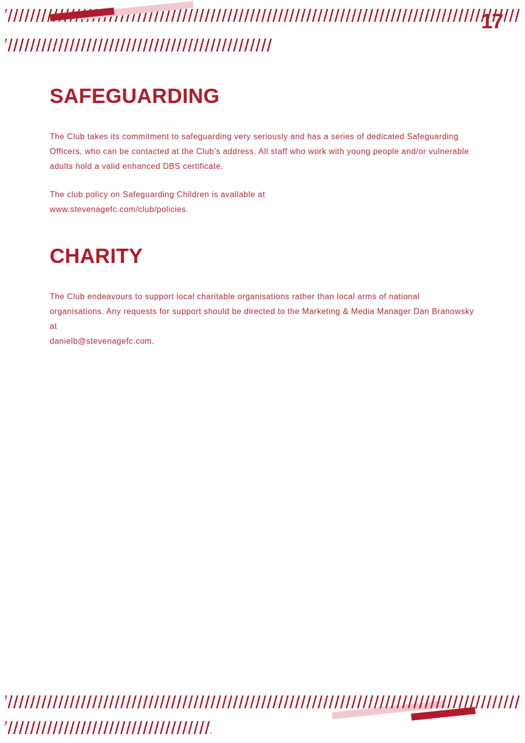17
Safeguarding
The Club takes its commitment to safeguarding very seriously and has a series of dedicated Safeguarding Officers, who can be contacted at the Club’s address. All staff who work with young people and/or vulnerable adults hold a valid enhanced DBS certificate.
The club policy on Safeguarding Children is available at
www.stevenagefc.com/club/policies.
Charity
The Club endeavours to support local charitable organisations rather than local arms of national organisations. Any requests for support should be directed to the Marketing & Media Manager Dan Branowsky at
danielb@stevenagefc.com.